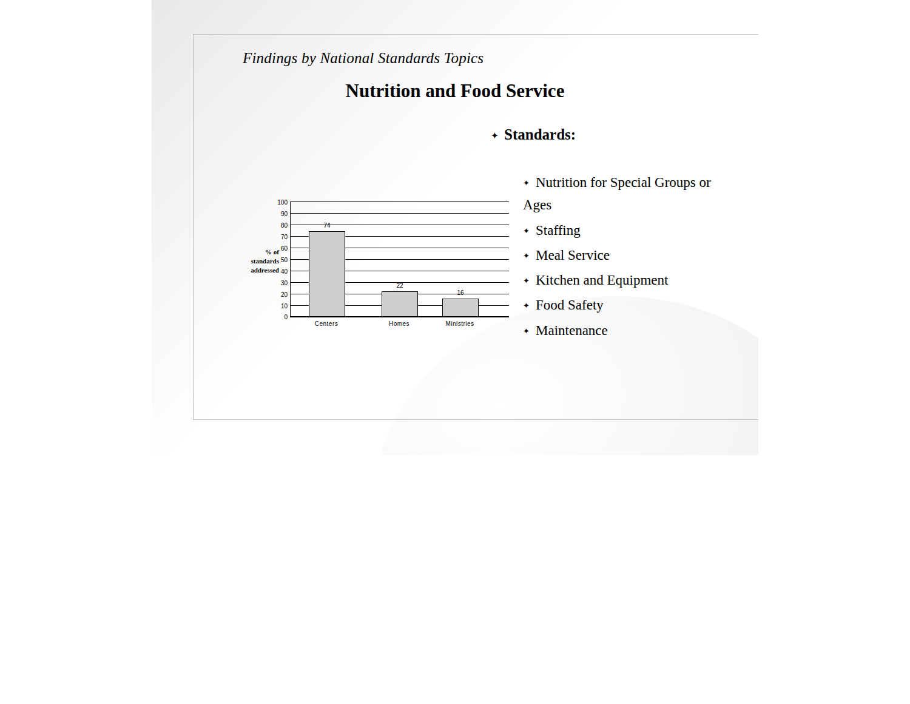Findings by National Standards Topics
Nutrition and Food Service
✦Standards:
✦Nutrition for Special Groups or Ages
✦Staffing
✦Meal Service
✦Kitchen and Equipment
✦Food Safety
✦Maintenance
% of
standards
addressed
100
90
80
70
60
50
40
30
20
10
0
74
22
16
Centers Homes Ministries